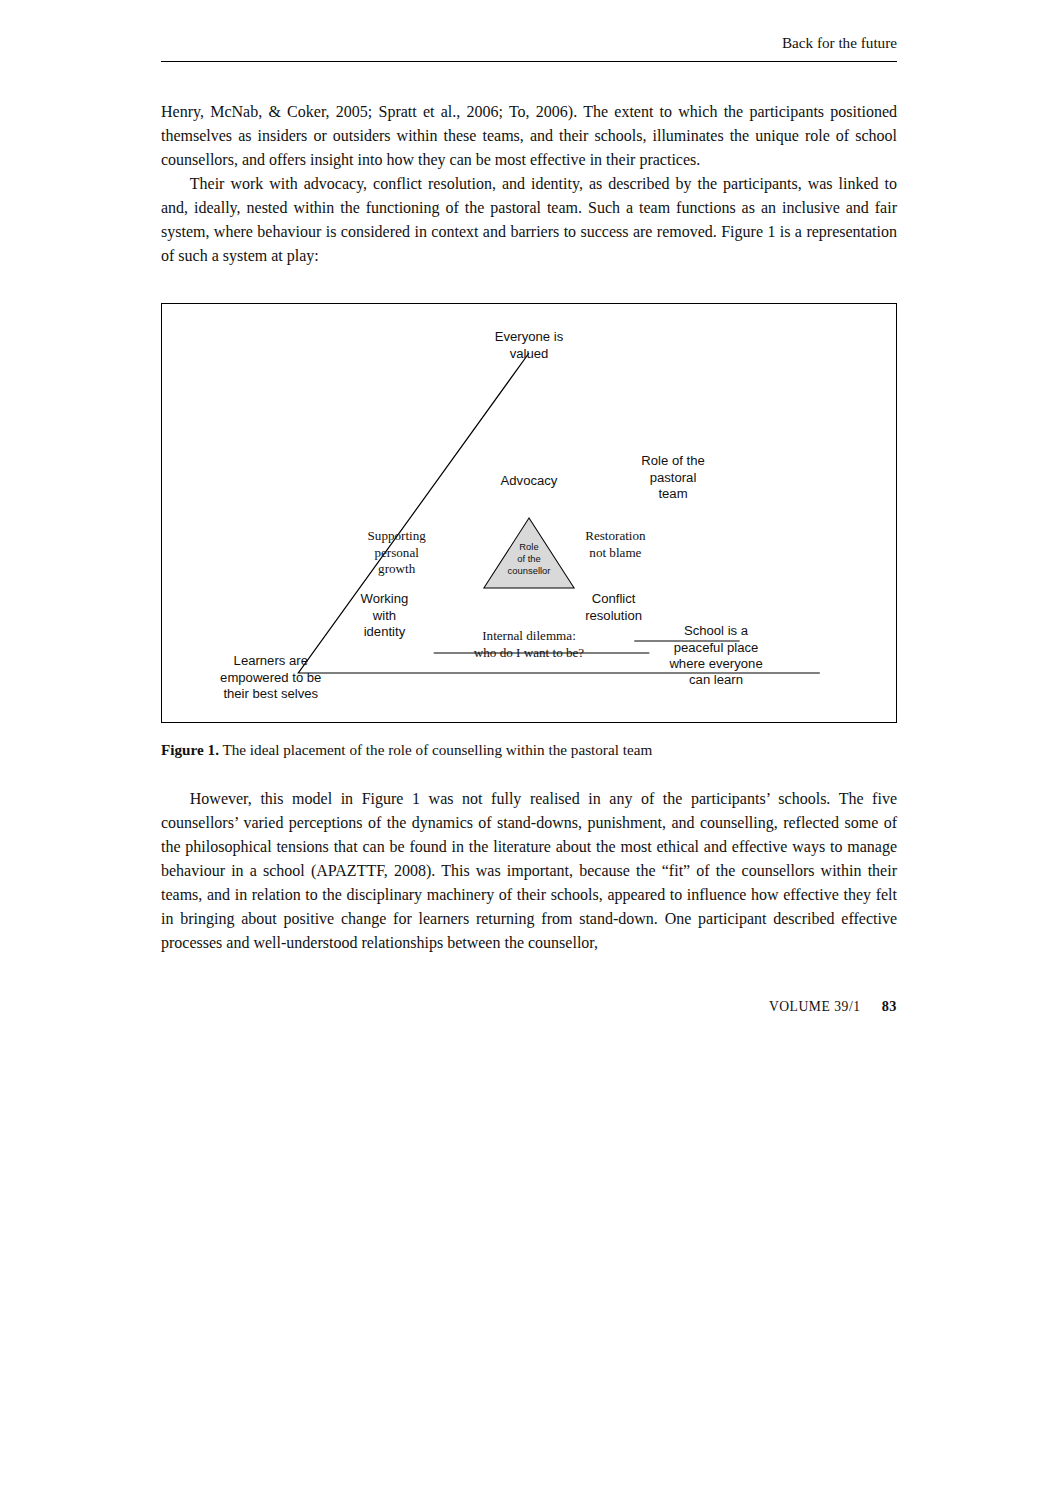Back for the future
Henry, McNab, & Coker, 2005; Spratt et al., 2006; To, 2006). The extent to which the participants positioned themselves as insiders or outsiders within these teams, and their schools, illuminates the unique role of school counsellors, and offers insight into how they can be most effective in their practices.
Their work with advocacy, conflict resolution, and identity, as described by the participants, was linked to and, ideally, nested within the functioning of the pastoral team. Such a team functions as an inclusive and fair system, where behaviour is considered in context and barriers to success are removed. Figure 1 is a representation of such a system at play:
Everyone is
valued
Advocacy
Role of the
pastoral
team
Supporting
personal
growth
Restoration
not blame
Role
of the
counsellor
Working
with
identity
Conflict
resolution
Internal dilemma:
who do I want to be?
Learners are
empowered to be
their best selves
School is a
peaceful place
where everyone
can learn
Figure 1. The ideal placement of the role of counselling within the pastoral team
However, this model in Figure 1 was not fully realised in any of the participants’ schools. The five counsellors’ varied perceptions of the dynamics of stand-downs, punishment, and counselling, reflected some of the philosophical tensions that can be found in the literature about the most ethical and effective ways to manage behaviour in a school (APAZTTF, 2008). This was important, because the “fit” of the counsellors within their teams, and in relation to the disciplinary machinery of their schools, appeared to influence how effective they felt in bringing about positive change for learners returning from stand-down. One participant described effective processes and well-understood relationships between the counsellor,
VOLUME 39/1 83